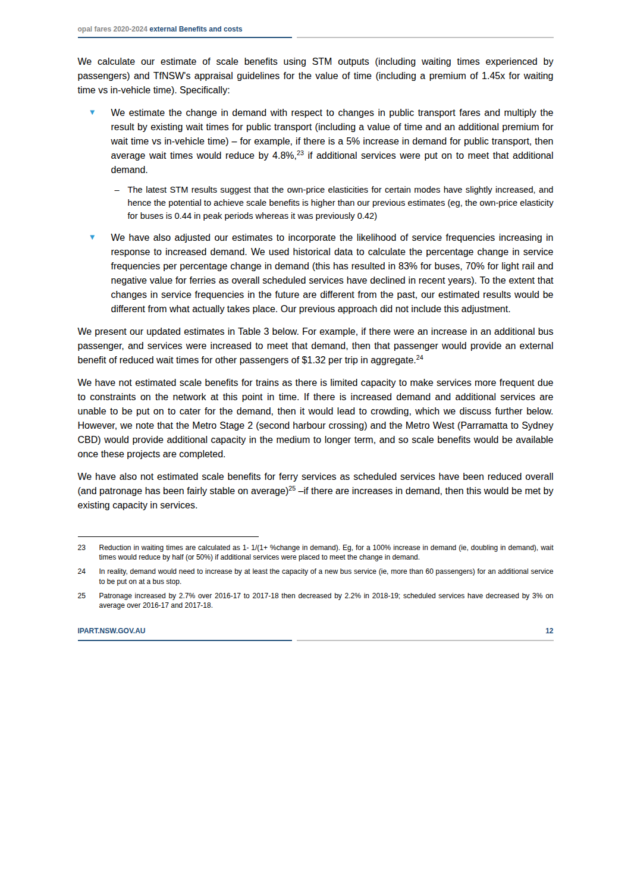opal fares 2020-2024 external Benefits and costs
We calculate our estimate of scale benefits using STM outputs (including waiting times experienced by passengers) and TfNSW's appraisal guidelines for the value of time (including a premium of 1.45x for waiting time vs in-vehicle time). Specifically:
We estimate the change in demand with respect to changes in public transport fares and multiply the result by existing wait times for public transport (including a value of time and an additional premium for wait time vs in-vehicle time) – for example, if there is a 5% increase in demand for public transport, then average wait times would reduce by 4.8%,23 if additional services were put on to meet that additional demand.
The latest STM results suggest that the own-price elasticities for certain modes have slightly increased, and hence the potential to achieve scale benefits is higher than our previous estimates (eg, the own-price elasticity for buses is 0.44 in peak periods whereas it was previously 0.42)
We have also adjusted our estimates to incorporate the likelihood of service frequencies increasing in response to increased demand. We used historical data to calculate the percentage change in service frequencies per percentage change in demand (this has resulted in 83% for buses, 70% for light rail and negative value for ferries as overall scheduled services have declined in recent years). To the extent that changes in service frequencies in the future are different from the past, our estimated results would be different from what actually takes place. Our previous approach did not include this adjustment.
We present our updated estimates in Table 3 below. For example, if there were an increase in an additional bus passenger, and services were increased to meet that demand, then that passenger would provide an external benefit of reduced wait times for other passengers of $1.32 per trip in aggregate.24
We have not estimated scale benefits for trains as there is limited capacity to make services more frequent due to constraints on the network at this point in time. If there is increased demand and additional services are unable to be put on to cater for the demand, then it would lead to crowding, which we discuss further below. However, we note that the Metro Stage 2 (second harbour crossing) and the Metro West (Parramatta to Sydney CBD) would provide additional capacity in the medium to longer term, and so scale benefits would be available once these projects are completed.
We have also not estimated scale benefits for ferry services as scheduled services have been reduced overall (and patronage has been fairly stable on average)25 –if there are increases in demand, then this would be met by existing capacity in services.
23
Reduction in waiting times are calculated as 1- 1/(1+ %change in demand). Eg, for a 100% increase in demand (ie, doubling in demand), wait times would reduce by half (or 50%) if additional services were placed to meet the change in demand.
24
In reality, demand would need to increase by at least the capacity of a new bus service (ie, more than 60 passengers) for an additional service to be put on at a bus stop.
25
Patronage increased by 2.7% over 2016-17 to 2017-18 then decreased by 2.2% in 2018-19; scheduled services have decreased by 3% on average over 2016-17 and 2017-18.
IPART.NSW.GOV.AU 12